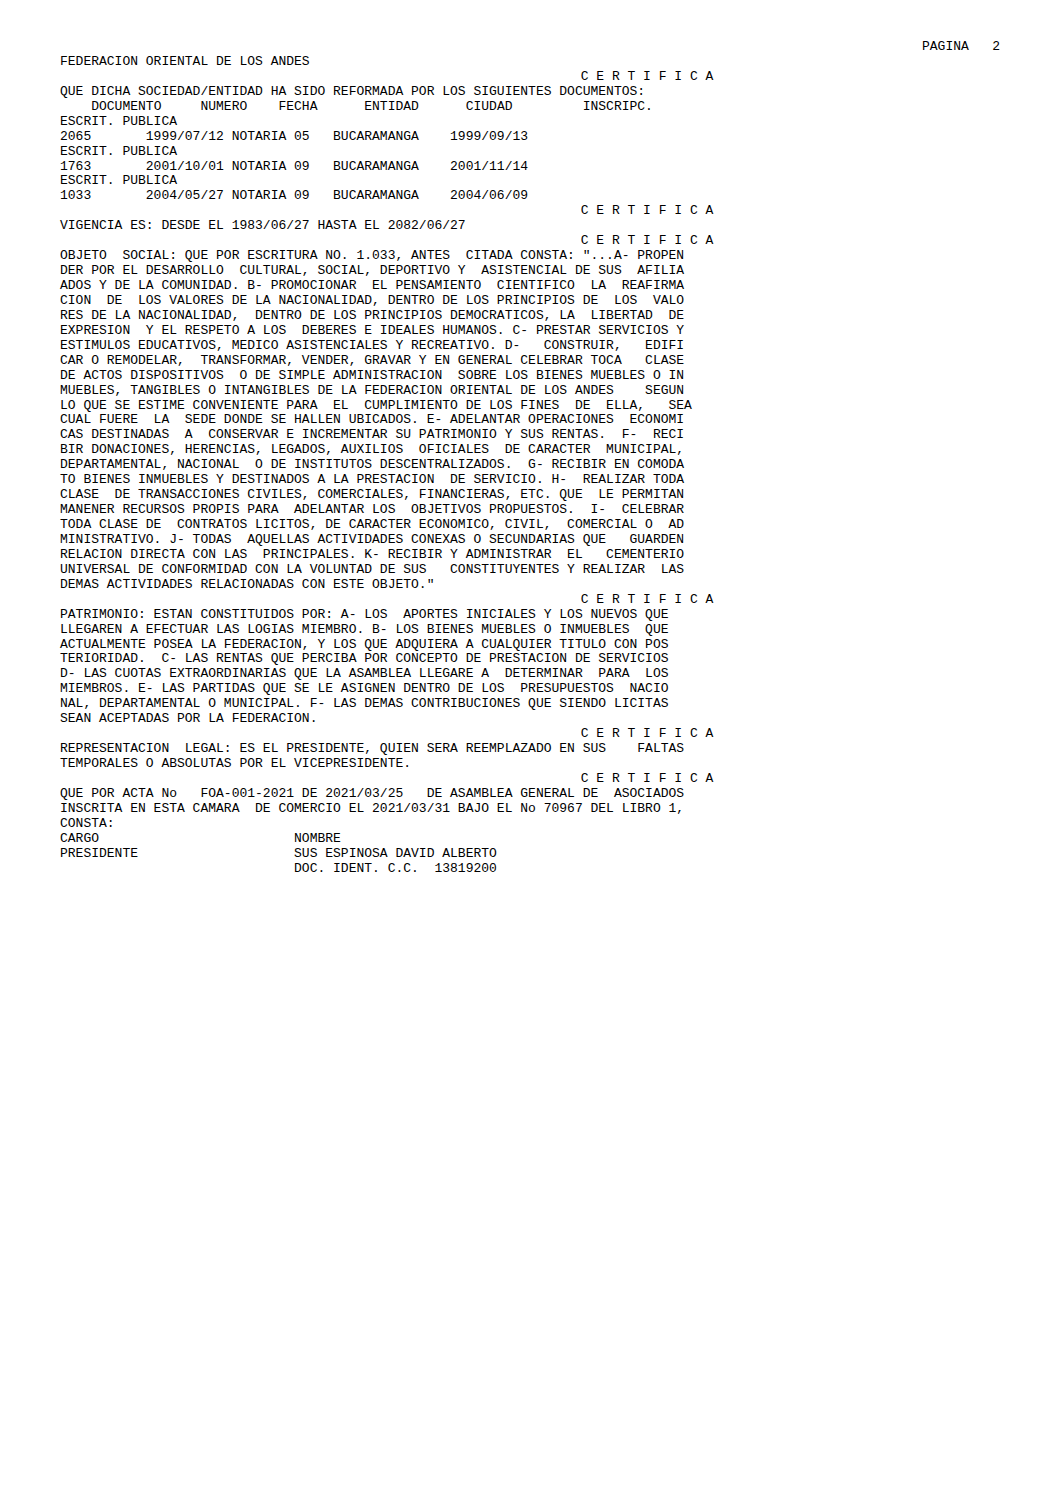PAGINA   2
FEDERACION ORIENTAL DE LOS ANDES

                              C E R T I F I C A
QUE DICHA SOCIEDAD/ENTIDAD HA SIDO REFORMADA POR LOS SIGUIENTES DOCUMENTOS:
    DOCUMENTO     NUMERO    FECHA      ENTIDAD      CIUDAD         INSCRIPC.
ESCRIT. PUBLICA
2065       1999/07/12 NOTARIA 05   BUCARAMANGA    1999/09/13
ESCRIT. PUBLICA
1763       2001/10/01 NOTARIA 09   BUCARAMANGA    2001/11/14
ESCRIT. PUBLICA
1033       2004/05/27 NOTARIA 09   BUCARAMANGA    2004/06/09

                              C E R T I F I C A
VIGENCIA ES: DESDE EL 1983/06/27 HASTA EL 2082/06/27

                              C E R T I F I C A
OBJETO  SOCIAL: QUE POR ESCRITURA NO. 1.033, ANTES  CITADA CONSTA: "...A- PROPEN
DER POR EL DESARROLLO  CULTURAL, SOCIAL, DEPORTIVO Y  ASISTENCIAL DE SUS  AFILIA
ADOS Y DE LA COMUNIDAD. B- PROMOCIONAR  EL PENSAMIENTO  CIENTIFICO  LA  REAFIRMA
CION  DE  LOS VALORES DE LA NACIONALIDAD, DENTRO DE LOS PRINCIPIOS DE  LOS  VALO
RES DE LA NACIONALIDAD,  DENTRO DE LOS PRINCIPIOS DEMOCRATICOS, LA  LIBERTAD  DE
EXPRESION  Y EL RESPETO A LOS  DEBERES E IDEALES HUMANOS. C- PRESTAR SERVICIOS Y
ESTIMULOS EDUCATIVOS, MEDICO ASISTENCIALES Y RECREATIVO. D-   CONSTRUIR,   EDIFI
CAR O REMODELAR,  TRANSFORMAR, VENDER, GRAVAR Y EN GENERAL CELEBRAR TOCA   CLASE
DE ACTOS DISPOSITIVOS  O DE SIMPLE ADMINISTRACION  SOBRE LOS BIENES MUEBLES O IN
MUEBLES, TANGIBLES O INTANGIBLES DE LA FEDERACION ORIENTAL DE LOS ANDES    SEGUN
LO QUE SE ESTIME CONVENIENTE PARA  EL  CUMPLIMIENTO DE LOS FINES  DE  ELLA,   SEA
CUAL FUERE  LA  SEDE DONDE SE HALLEN UBICADOS. E- ADELANTAR OPERACIONES  ECONOMI
CAS DESTINADAS  A  CONSERVAR E INCREMENTAR SU PATRIMONIO Y SUS RENTAS.  F-  RECI
BIR DONACIONES, HERENCIAS, LEGADOS, AUXILIOS  OFICIALES  DE CARACTER  MUNICIPAL,
DEPARTAMENTAL, NACIONAL  O DE INSTITUTOS DESCENTRALIZADOS.  G- RECIBIR EN COMODA
TO BIENES INMUEBLES Y DESTINADOS A LA PRESTACION  DE SERVICIO. H-  REALIZAR TODA
CLASE  DE TRANSACCIONES CIVILES, COMERCIALES, FINANCIERAS, ETC. QUE  LE PERMITAN
MANENER RECURSOS PROPIS PARA  ADELANTAR LOS  OBJETIVOS PROPUESTOS.  I-  CELEBRAR
TODA CLASE DE  CONTRATOS LICITOS, DE CARACTER ECONOMICO, CIVIL,  COMERCIAL O  AD
MINISTRATIVO. J- TODAS  AQUELLAS ACTIVIDADES CONEXAS O SECUNDARIAS QUE   GUARDEN
RELACION DIRECTA CON LAS  PRINCIPALES. K- RECIBIR Y ADMINISTRAR  EL   CEMENTERIO
UNIVERSAL DE CONFORMIDAD CON LA VOLUNTAD DE SUS   CONSTITUYENTES Y REALIZAR  LAS
DEMAS ACTIVIDADES RELACIONADAS CON ESTE OBJETO."

                              C E R T I F I C A
PATRIMONIO: ESTAN CONSTITUIDOS POR: A- LOS  APORTES INICIALES Y LOS NUEVOS QUE
LLEGAREN A EFECTUAR LAS LOGIAS MIEMBRO. B- LOS BIENES MUEBLES O INMUEBLES  QUE
ACTUALMENTE POSEA LA FEDERACION, Y LOS QUE ADQUIERA A CUALQUIER TITULO CON POS
TERIORIDAD.  C- LAS RENTAS QUE PERCIBA POR CONCEPTO DE PRESTACION DE SERVICIOS
D- LAS CUOTAS EXTRAORDINARIAS QUE LA ASAMBLEA LLEGARE A  DETERMINAR  PARA  LOS
MIEMBROS. E- LAS PARTIDAS QUE SE LE ASIGNEN DENTRO DE LOS  PRESUPUESTOS  NACIO
NAL, DEPARTAMENTAL O MUNICIPAL. F- LAS DEMAS CONTRIBUCIONES QUE SIENDO LICITAS
SEAN ACEPTADAS POR LA FEDERACION.

                              C E R T I F I C A
REPRESENTACION  LEGAL: ES EL PRESIDENTE, QUIEN SERA REEMPLAZADO EN SUS    FALTAS
TEMPORALES O ABSOLUTAS POR EL VICEPRESIDENTE.

                              C E R T I F I C A
QUE POR ACTA No   FOA-001-2021 DE 2021/03/25   DE ASAMBLEA GENERAL DE  ASOCIADOS
INSCRITA EN ESTA CAMARA  DE COMERCIO EL 2021/03/31 BAJO EL No 70967 DEL LIBRO 1,
CONSTA:
CARGO                         NOMBRE
PRESIDENTE                    SUS ESPINOSA DAVID ALBERTO
                              DOC. IDENT. C.C.  13819200